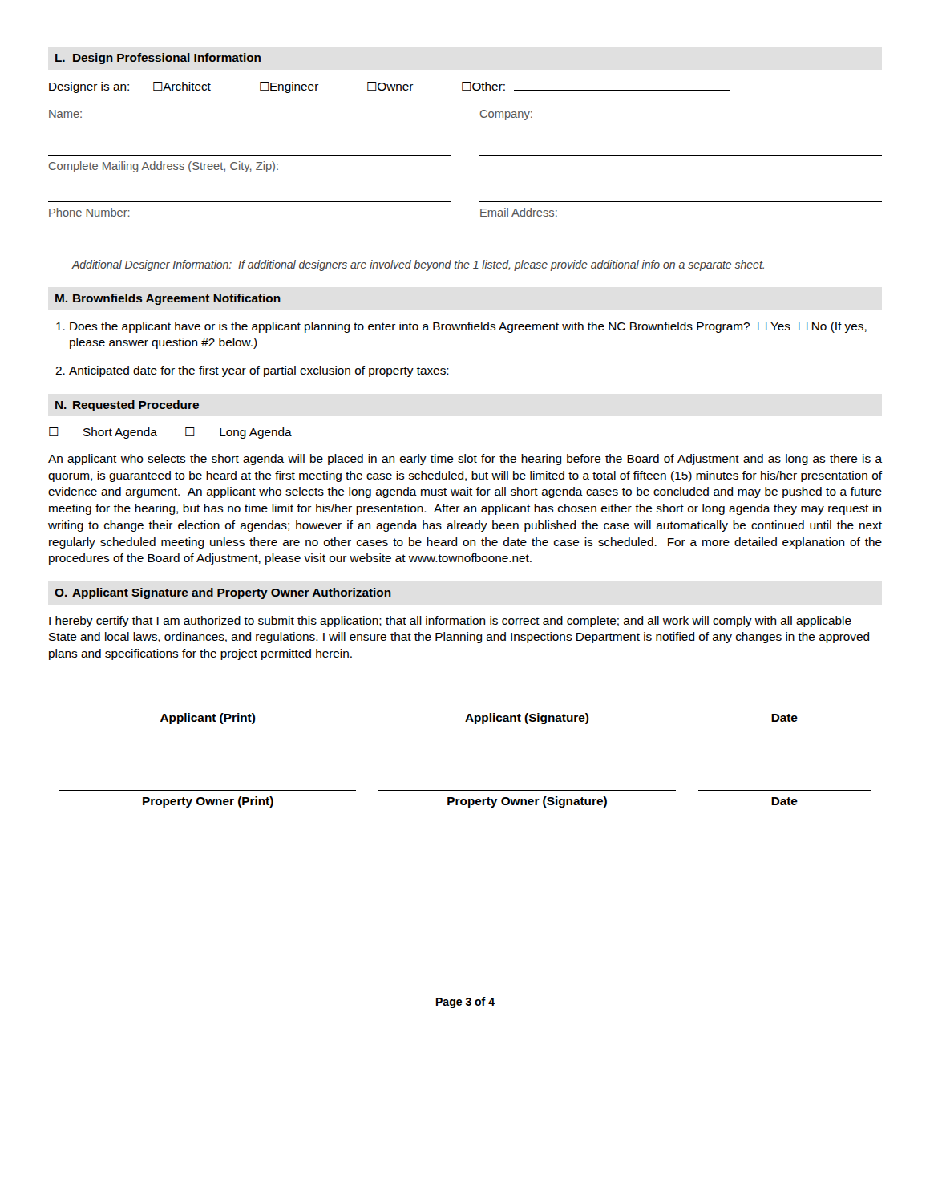L. Design Professional Information
Designer is an: ☐Architect ☐Engineer ☐Owner ☐Other:
Name:
Company:
Complete Mailing Address (Street, City, Zip):
Phone Number:
Email Address:
Additional Designer Information: If additional designers are involved beyond the 1 listed, please provide additional info on a separate sheet.
M. Brownfields Agreement Notification
Does the applicant have or is the applicant planning to enter into a Brownfields Agreement with the NC Brownfields Program? ☐ Yes ☐ No (If yes, please answer question #2 below.)
Anticipated date for the first year of partial exclusion of property taxes:
N. Requested Procedure
☐Short Agenda ☐Long Agenda
An applicant who selects the short agenda will be placed in an early time slot for the hearing before the Board of Adjustment and as long as there is a quorum, is guaranteed to be heard at the first meeting the case is scheduled, but will be limited to a total of fifteen (15) minutes for his/her presentation of evidence and argument. An applicant who selects the long agenda must wait for all short agenda cases to be concluded and may be pushed to a future meeting for the hearing, but has no time limit for his/her presentation. After an applicant has chosen either the short or long agenda they may request in writing to change their election of agendas; however if an agenda has already been published the case will automatically be continued until the next regularly scheduled meeting unless there are no other cases to be heard on the date the case is scheduled. For a more detailed explanation of the procedures of the Board of Adjustment, please visit our website at www.townofboone.net.
O. Applicant Signature and Property Owner Authorization
I hereby certify that I am authorized to submit this application; that all information is correct and complete; and all work will comply with all applicable State and local laws, ordinances, and regulations. I will ensure that the Planning and Inspections Department is notified of any changes in the approved plans and specifications for the project permitted herein.
| Applicant (Print) | Applicant (Signature) | Date |
| Property Owner (Print) | Property Owner (Signature) | Date |
Page 3 of 4